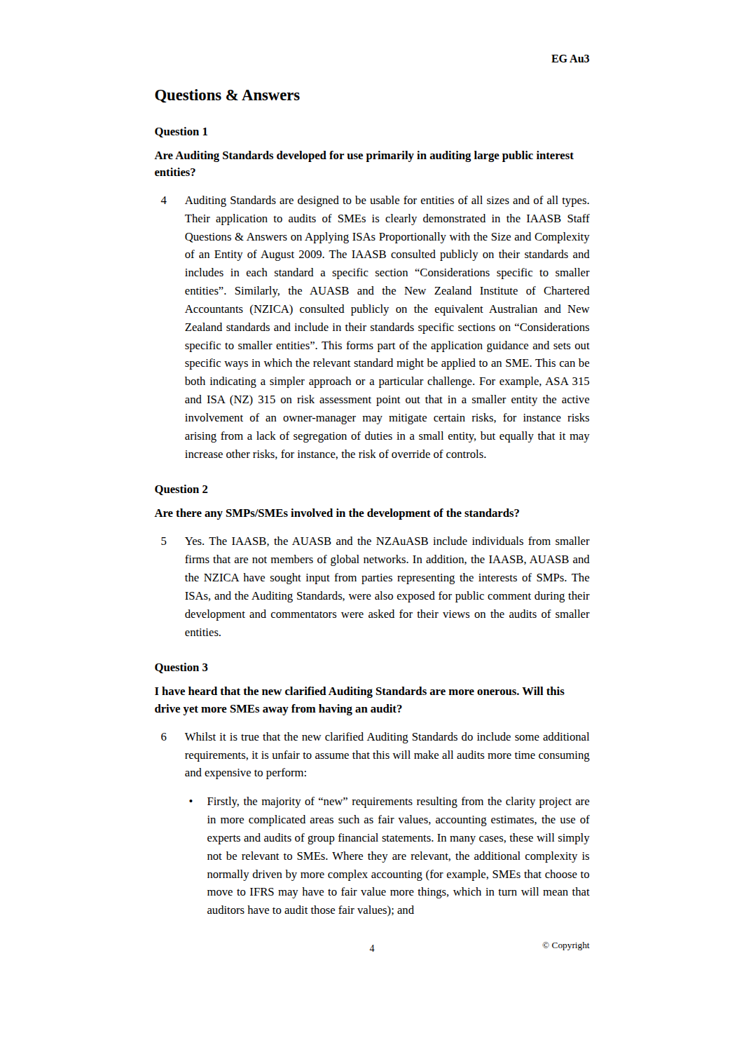EG Au3
Questions & Answers
Question 1
Are Auditing Standards developed for use primarily in auditing large public interest entities?
4
Auditing Standards are designed to be usable for entities of all sizes and of all types. Their application to audits of SMEs is clearly demonstrated in the IAASB Staff Questions & Answers on Applying ISAs Proportionally with the Size and Complexity of an Entity of August 2009. The IAASB consulted publicly on their standards and includes in each standard a specific section “Considerations specific to smaller entities”. Similarly, the AUASB and the New Zealand Institute of Chartered Accountants (NZICA) consulted publicly on the equivalent Australian and New Zealand standards and include in their standards specific sections on “Considerations specific to smaller entities”. This forms part of the application guidance and sets out specific ways in which the relevant standard might be applied to an SME. This can be both indicating a simpler approach or a particular challenge. For example, ASA 315 and ISA (NZ) 315 on risk assessment point out that in a smaller entity the active involvement of an owner-manager may mitigate certain risks, for instance risks arising from a lack of segregation of duties in a small entity, but equally that it may increase other risks, for instance, the risk of override of controls.
Question 2
Are there any SMPs/SMEs involved in the development of the standards?
5
Yes. The IAASB, the AUASB and the NZAuASB include individuals from smaller firms that are not members of global networks. In addition, the IAASB, AUASB and the NZICA have sought input from parties representing the interests of SMPs. The ISAs, and the Auditing Standards, were also exposed for public comment during their development and commentators were asked for their views on the audits of smaller entities.
Question 3
I have heard that the new clarified Auditing Standards are more onerous. Will this drive yet more SMEs away from having an audit?
6
Whilst it is true that the new clarified Auditing Standards do include some additional requirements, it is unfair to assume that this will make all audits more time consuming and expensive to perform:
• Firstly, the majority of “new” requirements resulting from the clarity project are in more complicated areas such as fair values, accounting estimates, the use of experts and audits of group financial statements. In many cases, these will simply not be relevant to SMEs. Where they are relevant, the additional complexity is normally driven by more complex accounting (for example, SMEs that choose to move to IFRS may have to fair value more things, which in turn will mean that auditors have to audit those fair values); and
4 © Copyright